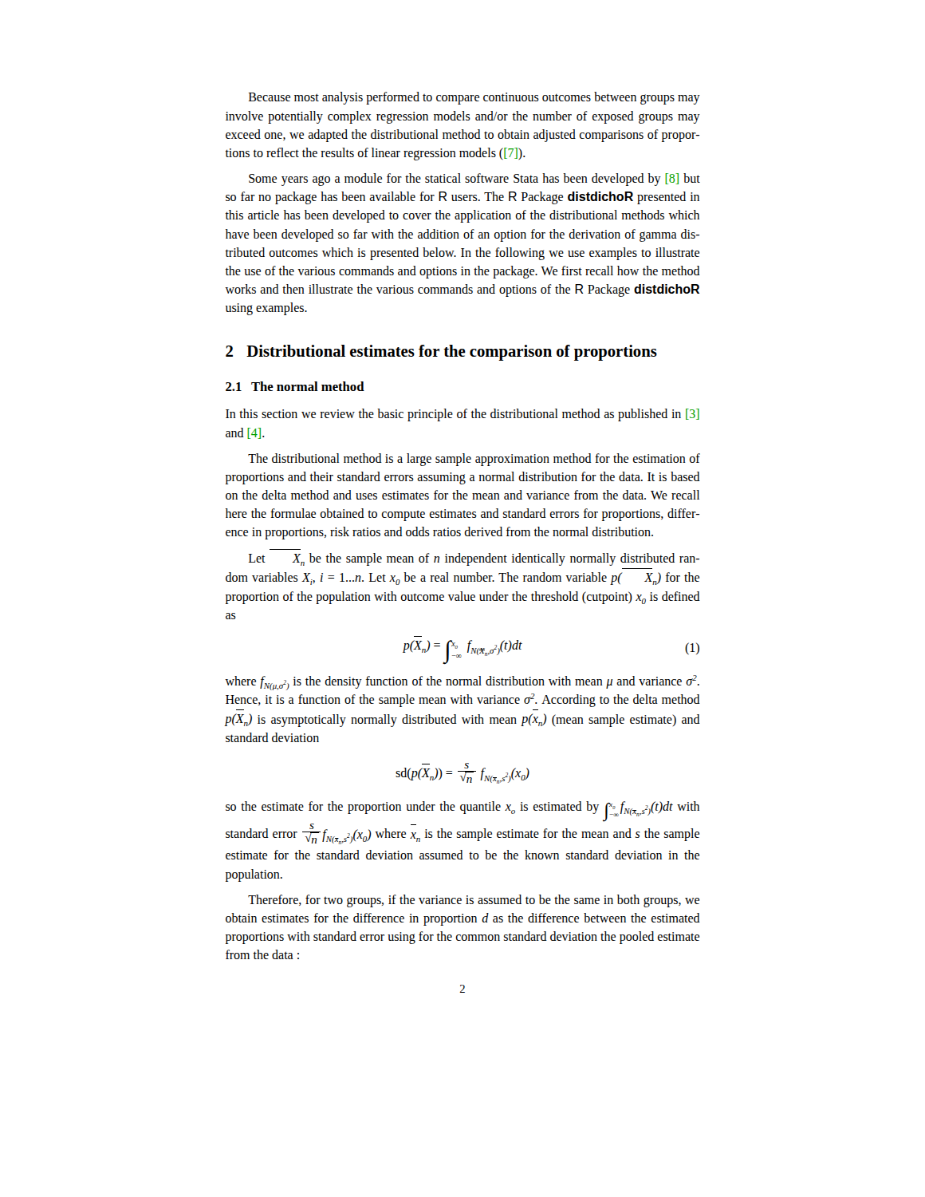Because most analysis performed to compare continuous outcomes between groups may involve potentially complex regression models and/or the number of exposed groups may exceed one, we adapted the distributional method to obtain adjusted comparisons of proportions to reflect the results of linear regression models ([7]).
Some years ago a module for the statical software Stata has been developed by [8] but so far no package has been available for R users. The R Package distdichoR presented in this article has been developed to cover the application of the distributional methods which have been developed so far with the addition of an option for the derivation of gamma distributed outcomes which is presented below. In the following we use examples to illustrate the use of the various commands and options in the package. We first recall how the method works and then illustrate the various commands and options of the R Package distdichoR using examples.
2 Distributional estimates for the comparison of proportions
2.1 The normal method
In this section we review the basic principle of the distributional method as published in [3] and [4].
The distributional method is a large sample approximation method for the estimation of proportions and their standard errors assuming a normal distribution for the data. It is based on the delta method and uses estimates for the mean and variance from the data. We recall here the formulae obtained to compute estimates and standard errors for proportions, difference in proportions, risk ratios and odds ratios derived from the normal distribution.
Let Xn be the sample mean of n independent identically normally distributed random variables Xi, i = 1...n. Let x0 be a real number. The random variable p( Xn) for the proportion of the population with outcome value under the threshold (cutpoint) x0 is defined as
p( Xn) = ∫x0−∞ fN( Xn,σ2)(t)dt (1)
where fN(μ,σ2) is the density function of the normal distribution with mean μ and variance σ2. Hence, it is a function of the sample mean with variance σ2. According to the delta method p( Xn) is asymptotically normally distributed with mean p( xn) (mean sample estimate) and standard deviation
sd(p( Xn)) = sn fN( xn,s2)(x0)
so the estimate for the proportion under the quantile xo is estimated by ∫x0−∞fN( xn,s2)(t)dt with standard error sn fN( xn,s2)(x0) where xn is the sample estimate for the mean and s the sample estimate for the standard deviation assumed to be the known standard deviation in the population.
Therefore, for two groups, if the variance is assumed to be the same in both groups, we obtain estimates for the difference in proportion d as the difference between the estimated proportions with standard error using for the common standard deviation the pooled estimate from the data :
2